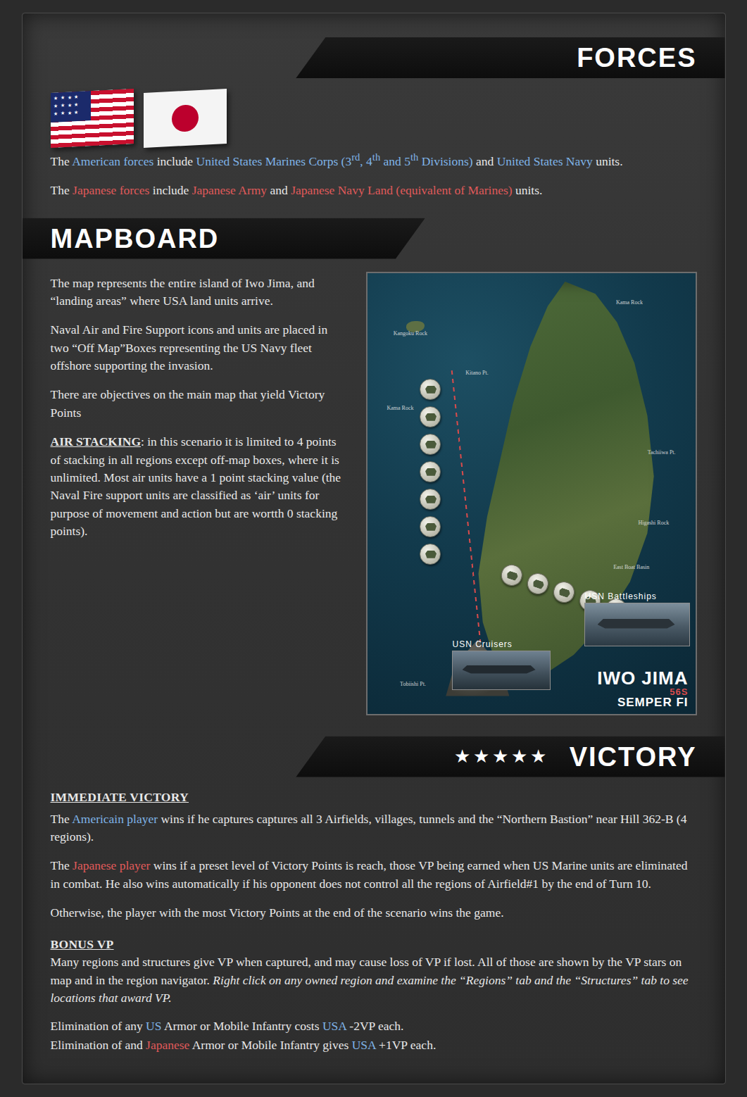Forces
The American forces include United States Marines Corps (3rd, 4th and 5th Divisions) and United States Navy units.
The Japanese forces include Japanese Army and Japanese Navy Land (equivalent of Marines) units.
Mapboard
The map represents the entire island of Iwo Jima, and “landing areas” where USA land units arrive.
Naval Air and Fire Support icons and units are placed in two “Off Map”Boxes representing the US Navy fleet offshore supporting the invasion.
There are objectives on the main map that yield Victory Points
AIR STACKING: in this scenario it is limited to 4 points of stacking in all regions except off-map boxes, where it is unlimited. Most air units have a 1 point stacking value (the Naval Fire support units are classified as ‘air’ units for purpose of movement and action but are wortth 0 stacking points).
Kama Rock Kangoku Rock Kitano Pt. Kama Rock Tachiiwa Pt. Higashi Rock East Boat Basin Tobiishi Pt.
USN Battleships
USN Cruisers
IWO JIMA 56S SEMPER FI
★★★★★
Victory
IMMEDIATE VICTORY
The Americain player wins if he captures captures all 3 Airfields, villages, tunnels and the “Northern Bastion” near Hill 362-B (4 regions).
The Japanese player wins if a preset level of Victory Points is reach, those VP being earned when US Marine units are eliminated in combat. He also wins automatically if his opponent does not control all the regions of Airfield#1 by the end of Turn 10.
Otherwise, the player with the most Victory Points at the end of the scenario wins the game.
BONUS VP
Many regions and structures give VP when captured, and may cause loss of VP if lost. All of those are shown by the VP stars on map and in the region navigator. Right click on any owned region and examine the “Regions” tab and the “Structures” tab to see locations that award VP.
Elimination of any US Armor or Mobile Infantry costs USA -2VP each.
Elimination of and Japanese Armor or Mobile Infantry gives USA +1VP each.